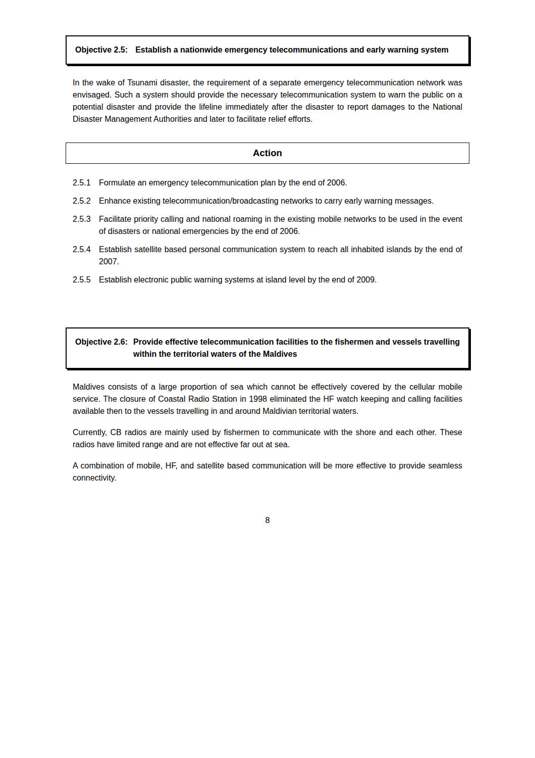| Objective 2.5: | Establish a nationwide emergency telecommunications and early warning system |
In the wake of Tsunami disaster, the requirement of a separate emergency telecommunication network was envisaged. Such a system should provide the necessary telecommunication system to warn the public on a potential disaster and provide the lifeline immediately after the disaster to report damages to the National Disaster Management Authorities and later to facilitate relief efforts.
Action
2.5.1 Formulate an emergency telecommunication plan by the end of 2006.
2.5.2 Enhance existing telecommunication/broadcasting networks to carry early warning messages.
2.5.3 Facilitate priority calling and national roaming in the existing mobile networks to be used in the event of disasters or national emergencies by the end of 2006.
2.5.4 Establish satellite based personal communication system to reach all inhabited islands by the end of 2007.
2.5.5 Establish electronic public warning systems at island level by the end of 2009.
| Objective 2.6: | Provide effective telecommunication facilities to the fishermen and vessels travelling within the territorial waters of the Maldives |
Maldives consists of a large proportion of sea which cannot be effectively covered by the cellular mobile service. The closure of Coastal Radio Station in 1998 eliminated the HF watch keeping and calling facilities available then to the vessels travelling in and around Maldivian territorial waters.
Currently, CB radios are mainly used by fishermen to communicate with the shore and each other. These radios have limited range and are not effective far out at sea.
A combination of mobile, HF, and satellite based communication will be more effective to provide seamless connectivity.
8